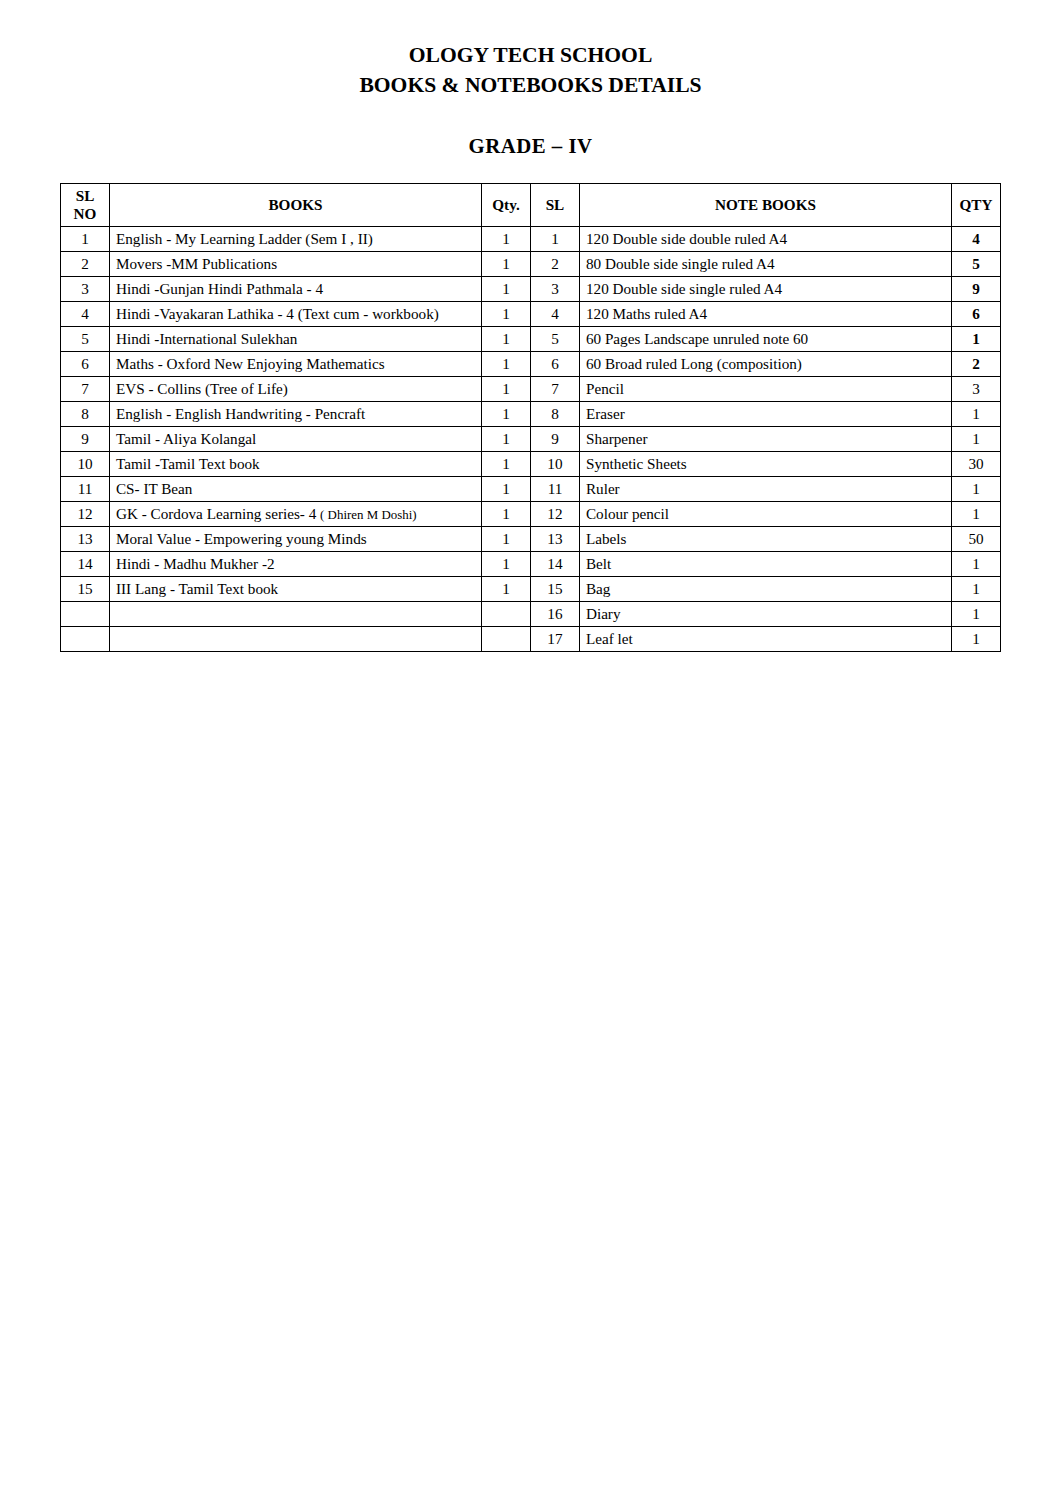OLOGY TECH SCHOOL
BOOKS & NOTEBOOKS DETAILS
GRADE – IV
| SL NO | BOOKS | Qty. | SL | NOTE BOOKS | QTY |
| --- | --- | --- | --- | --- | --- |
| 1 | English - My Learning Ladder (Sem I , II) | 1 | 1 | 120 Double side double ruled A4 | 4 |
| 2 | Movers -MM Publications | 1 | 2 | 80 Double side single ruled A4 | 5 |
| 3 | Hindi -Gunjan Hindi Pathmala - 4 | 1 | 3 | 120 Double side single ruled A4 | 9 |
| 4 | Hindi -Vayakaran Lathika - 4 (Text cum - workbook) | 1 | 4 | 120 Maths ruled A4 | 6 |
| 5 | Hindi -International Sulekhan | 1 | 5 | 60 Pages Landscape unruled note 60 | 1 |
| 6 | Maths - Oxford New Enjoying Mathematics | 1 | 6 | 60 Broad ruled Long (composition) | 2 |
| 7 | EVS - Collins (Tree of Life) | 1 | 7 | Pencil | 3 |
| 8 | English - English Handwriting - Pencraft | 1 | 8 | Eraser | 1 |
| 9 | Tamil - Aliya Kolangal | 1 | 9 | Sharpener | 1 |
| 10 | Tamil -Tamil Text book | 1 | 10 | Synthetic Sheets | 30 |
| 11 | CS- IT Bean | 1 | 11 | Ruler | 1 |
| 12 | GK - Cordova Learning series- 4 ( Dhiren M Doshi) | 1 | 12 | Colour pencil | 1 |
| 13 | Moral Value - Empowering young Minds | 1 | 13 | Labels | 50 |
| 14 | Hindi - Madhu Mukher -2 | 1 | 14 | Belt | 1 |
| 15 | III Lang - Tamil Text book | 1 | 15 | Bag | 1 |
| | | | 16 | Diary | 1 |
| | | | 17 | Leaf let | 1 |